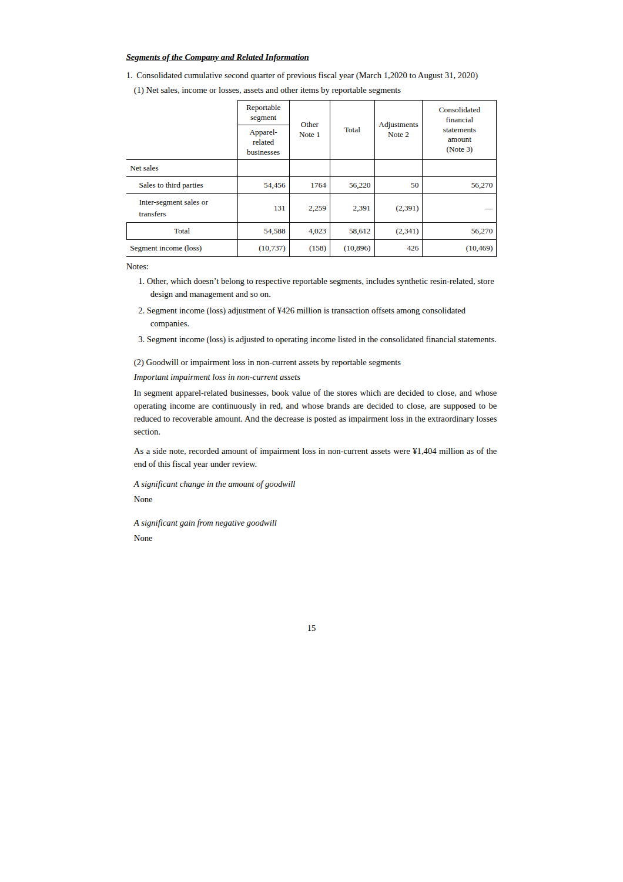Segments of the Company and Related Information
1. Consolidated cumulative second quarter of previous fiscal year (March 1,2020 to August 31, 2020)
(1) Net sales, income or losses, assets and other items by reportable segments
| | Reportable segment | Other Note 1 | Total | Adjustments Note 2 | Consolidated financial statements amount (Note 3) |
| --- | --- | --- | --- | --- | --- |
| Apparel-related businesses |
| Net sales | | | | | |
| Sales to third parties | 54,456 | 1764 | 56,220 | 50 | 56,270 |
| Inter-segment sales or transfers | 131 | 2,259 | 2,391 | (2,391) | — |
| Total | 54,588 | 4,023 | 58,612 | (2,341) | 56,270 |
| Segment income (loss) | (10,737) | (158) | (10,896) | 426 | (10,469) |
Notes:
1. Other, which doesn’t belong to respective reportable segments, includes synthetic resin-related, store design and management and so on.
2. Segment income (loss) adjustment of ¥426 million is transaction offsets among consolidated companies.
3. Segment income (loss) is adjusted to operating income listed in the consolidated financial statements.
(2) Goodwill or impairment loss in non-current assets by reportable segments
Important impairment loss in non-current assets
In segment apparel-related businesses, book value of the stores which are decided to close, and whose operating income are continuously in red, and whose brands are decided to close, are supposed to be reduced to recoverable amount. And the decrease is posted as impairment loss in the extraordinary losses section.
As a side note, recorded amount of impairment loss in non-current assets were ¥1,404 million as of the end of this fiscal year under review.
A significant change in the amount of goodwill
None
A significant gain from negative goodwill
None
15